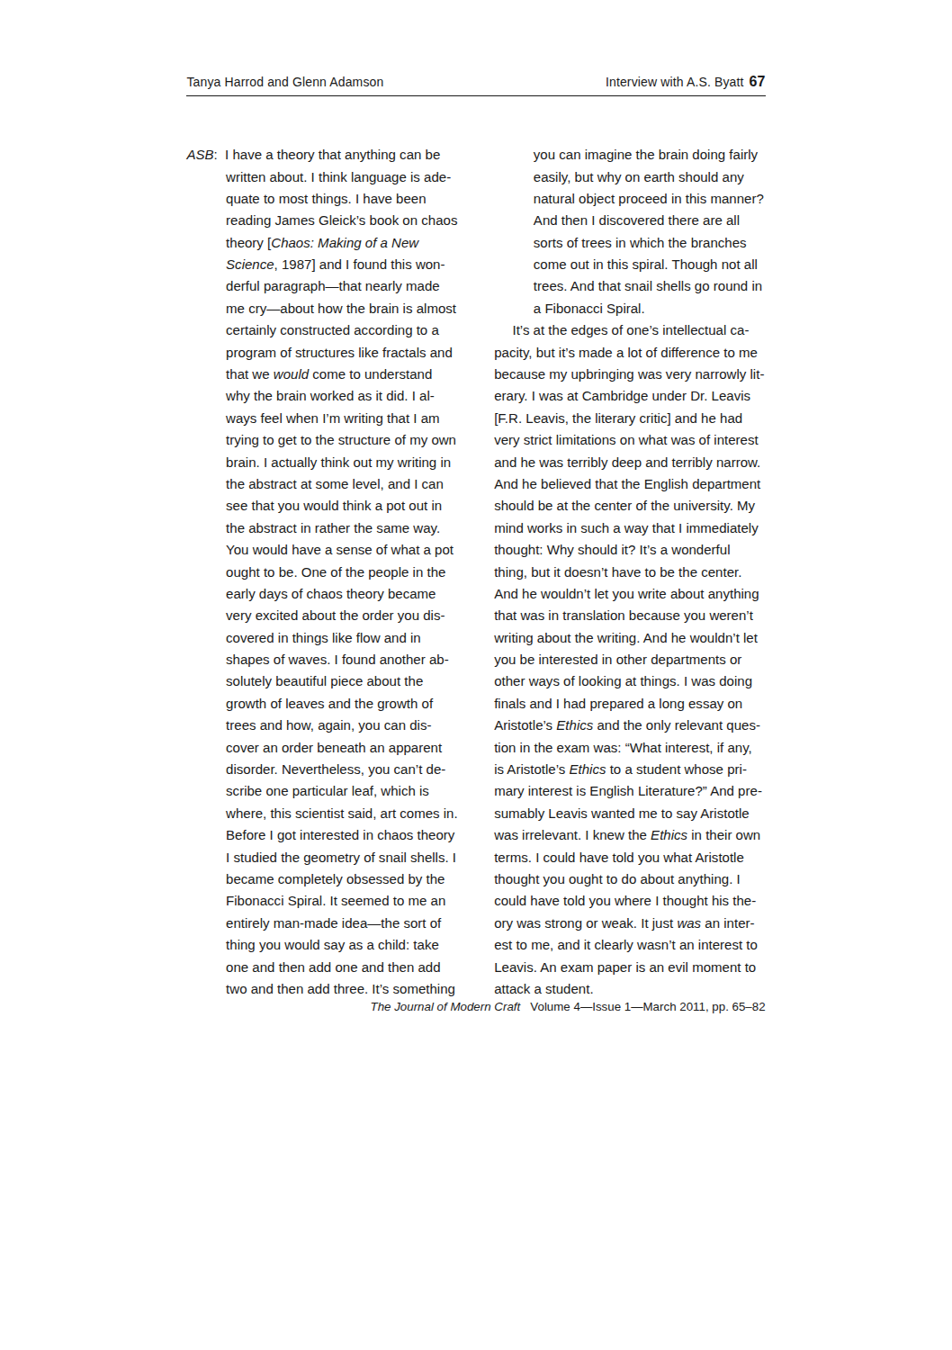Tanya Harrod and Glenn Adamson Interview with A.S. Byatt 67
ASB: I have a theory that anything can be written about. I think language is adequate to most things. I have been reading James Gleick’s book on chaos theory [Chaos: Making of a New Science, 1987] and I found this wonderful paragraph—that nearly made me cry—about how the brain is almost certainly constructed according to a program of structures like fractals and that we would come to understand why the brain worked as it did. I always feel when I’m writing that I am trying to get to the structure of my own brain. I actually think out my writing in the abstract at some level, and I can see that you would think a pot out in the abstract in rather the same way. You would have a sense of what a pot ought to be. One of the people in the early days of chaos theory became very excited about the order you discovered in things like flow and in shapes of waves. I found another absolutely beautiful piece about the growth of leaves and the growth of trees and how, again, you can discover an order beneath an apparent disorder. Nevertheless, you can’t describe one particular leaf, which is where, this scientist said, art comes in. Before I got interested in chaos theory I studied the geometry of snail shells. I became completely obsessed by the Fibonacci Spiral. It seemed to me an entirely man-made idea—the sort of thing you would say as a child: take one and then add one and then add two and then add three. It’s something you can imagine the brain doing fairly easily, but why on earth should any natural object proceed in this manner? And then I discovered there are all sorts of trees in which the branches come out in this spiral. Though not all trees. And that snail shells go round in a Fibonacci Spiral.
It’s at the edges of one’s intellectual capacity, but it’s made a lot of difference to me because my upbringing was very narrowly literary. I was at Cambridge under Dr. Leavis [F.R. Leavis, the literary critic] and he had very strict limitations on what was of interest and he was terribly deep and terribly narrow. And he believed that the English department should be at the center of the university. My mind works in such a way that I immediately thought: Why should it? It’s a wonderful thing, but it doesn’t have to be the center. And he wouldn’t let you write about anything that was in translation because you weren’t writing about the writing. And he wouldn’t let you be interested in other departments or other ways of looking at things. I was doing finals and I had prepared a long essay on Aristotle’s Ethics and the only relevant question in the exam was: “What interest, if any, is Aristotle’s Ethics to a student whose primary interest is English Literature?” And presumably Leavis wanted me to say Aristotle was irrelevant. I knew the Ethics in their own terms. I could have told you what Aristotle thought you ought to do about anything. I could have told you where I thought his theory was strong or weak. It just was an interest to me, and it clearly wasn’t an interest to Leavis. An exam paper is an evil moment to attack a student.
The Journal of Modern Craft Volume 4—Issue 1—March 2011, pp. 65–82